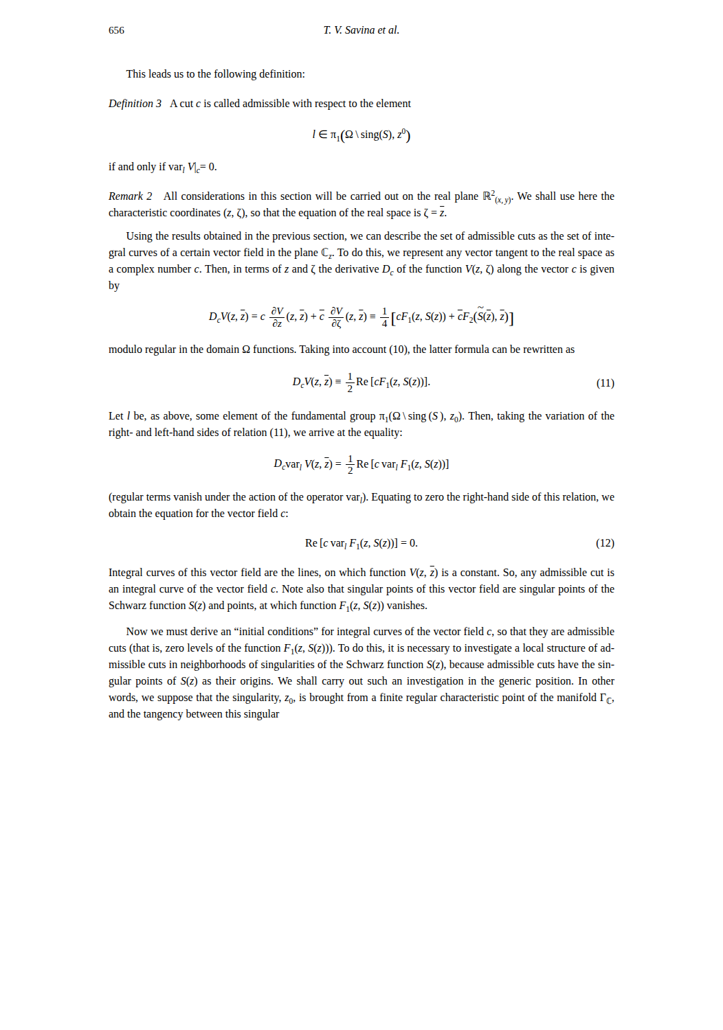656 T. V. Savina et al. 656
This leads us to the following definition:
Definition 3 A cut c is called admissible with respect to the element
l ∈ π1(Ω \ sing(S), z0)
if and only if varl V|c= 0.
Remark 2 All considerations in this section will be carried out on the real plane ℝ2(x, y). We shall use here the characteristic coordinates (z, ζ), so that the equation of the real space is ζ = z.
Using the results obtained in the previous section, we can describe the set of admissible cuts as the set of integral curves of a certain vector field in the plane ℂz. To do this, we represent any vector tangent to the real space as a complex number c. Then, in terms of z and ζ the derivative Dc of the function V(z, ζ) along the vector c is given by
DcV(z, z) = c ∂V∂z(z, z) + c ∂V∂ζ(z, z) ≡ 14[cF1(z, S(z)) + cF2(S(z), z)]
modulo regular in the domain Ω functions. Taking into account (10), the latter formula can be rewritten as
DcV(z, z) ≡ 12 Re [cF1(z, S(z))]. (11)
Let l be, as above, some element of the fundamental group π1(Ω \ sing (S ), z0). Then, taking the variation of the right- and left-hand sides of relation (11), we arrive at the equality:
Dcvarl V(z, z) = 12 Re [c varl F1(z, S(z))]
(regular terms vanish under the action of the operator varl). Equating to zero the right-hand side of this relation, we obtain the equation for the vector field c:
Re [c varl F1(z, S(z))] = 0. (12)
Integral curves of this vector field are the lines, on which function V(z, z) is a constant. So, any admissible cut is an integral curve of the vector field c. Note also that singular points of this vector field are singular points of the Schwarz function S(z) and points, at which function F1(z, S(z)) vanishes.
Now we must derive an “initial conditions” for integral curves of the vector field c, so that they are admissible cuts (that is, zero levels of the function F1(z, S(z))). To do this, it is necessary to investigate a local structure of admissible cuts in neighborhoods of singularities of the Schwarz function S(z), because admissible cuts have the singular points of S(z) as their origins. We shall carry out such an investigation in the generic position. In other words, we suppose that the singularity, z0, is brought from a finite regular characteristic point of the manifold Γℂ, and the tangency between this singular